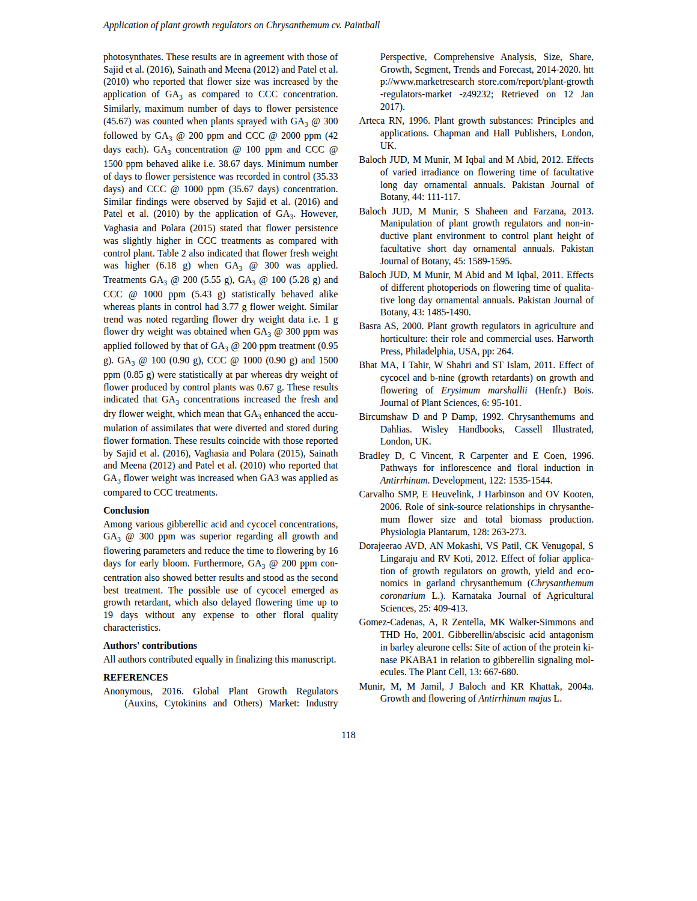Application of plant growth regulators on Chrysanthemum cv. Paintball
photosynthates. These results are in agreement with those of Sajid et al. (2016), Sainath and Meena (2012) and Patel et al. (2010) who reported that flower size was increased by the application of GA3 as compared to CCC concentration. Similarly, maximum number of days to flower persistence (45.67) was counted when plants sprayed with GA3 @ 300 followed by GA3 @ 200 ppm and CCC @ 2000 ppm (42 days each). GA3 concentration @ 100 ppm and CCC @ 1500 ppm behaved alike i.e. 38.67 days. Minimum number of days to flower persistence was recorded in control (35.33 days) and CCC @ 1000 ppm (35.67 days) concentration. Similar findings were observed by Sajid et al. (2016) and Patel et al. (2010) by the application of GA3. However, Vaghasia and Polara (2015) stated that flower persistence was slightly higher in CCC treatments as compared with control plant. Table 2 also indicated that flower fresh weight was higher (6.18 g) when GA3 @ 300 was applied. Treatments GA3 @ 200 (5.55 g), GA3 @ 100 (5.28 g) and CCC @ 1000 ppm (5.43 g) statistically behaved alike whereas plants in control had 3.77 g flower weight. Similar trend was noted regarding flower dry weight data i.e. 1 g flower dry weight was obtained when GA3 @ 300 ppm was applied followed by that of GA3 @ 200 ppm treatment (0.95 g). GA3 @ 100 (0.90 g), CCC @ 1000 (0.90 g) and 1500 ppm (0.85 g) were statistically at par whereas dry weight of flower produced by control plants was 0.67 g. These results indicated that GA3 concentrations increased the fresh and dry flower weight, which mean that GA3 enhanced the accumulation of assimilates that were diverted and stored during flower formation. These results coincide with those reported by Sajid et al. (2016), Vaghasia and Polara (2015), Sainath and Meena (2012) and Patel et al. (2010) who reported that GA3 flower weight was increased when GA3 was applied as compared to CCC treatments.
Conclusion
Among various gibberellic acid and cycocel concentrations, GA3 @ 300 ppm was superior regarding all growth and flowering parameters and reduce the time to flowering by 16 days for early bloom. Furthermore, GA3 @ 200 ppm concentration also showed better results and stood as the second best treatment. The possible use of cycocel emerged as growth retardant, which also delayed flowering time up to 19 days without any expense to other floral quality characteristics.
Authors' contributions
All authors contributed equally in finalizing this manuscript.
REFERENCES
Anonymous, 2016. Global Plant Growth Regulators (Auxins, Cytokinins and Others) Market: Industry Perspective, Comprehensive Analysis, Size, Share, Growth, Segment, Trends and Forecast, 2014-2020. http://www.marketresearch store.com/report/plant-growth-regulators-market -z49232; Retrieved on 12 Jan 2017).
Arteca RN, 1996. Plant growth substances: Principles and applications. Chapman and Hall Publishers, London, UK.
Baloch JUD, M Munir, M Iqbal and M Abid, 2012. Effects of varied irradiance on flowering time of facultative long day ornamental annuals. Pakistan Journal of Botany, 44: 111-117.
Baloch JUD, M Munir, S Shaheen and Farzana, 2013. Manipulation of plant growth regulators and non-inductive plant environment to control plant height of facultative short day ornamental annuals. Pakistan Journal of Botany, 45: 1589-1595.
Baloch JUD, M Munir, M Abid and M Iqbal, 2011. Effects of different photoperiods on flowering time of qualitative long day ornamental annuals. Pakistan Journal of Botany, 43: 1485-1490.
Basra AS, 2000. Plant growth regulators in agriculture and horticulture: their role and commercial uses. Harworth Press, Philadelphia, USA, pp: 264.
Bhat MA, I Tahir, W Shahri and ST Islam, 2011. Effect of cycocel and b-nine (growth retardants) on growth and flowering of Erysimum marshallii (Henfr.) Bois. Journal of Plant Sciences, 6: 95-101.
Bircumshaw D and P Damp, 1992. Chrysanthemums and Dahlias. Wisley Handbooks, Cassell Illustrated, London, UK.
Bradley D, C Vincent, R Carpenter and E Coen, 1996. Pathways for inflorescence and floral induction in Antirrhinum. Development, 122: 1535-1544.
Carvalho SMP, E Heuvelink, J Harbinson and OV Kooten, 2006. Role of sink-source relationships in chrysanthemum flower size and total biomass production. Physiologia Plantarum, 128: 263-273.
Dorajeerao AVD, AN Mokashi, VS Patil, CK Venugopal, S Lingaraju and RV Koti, 2012. Effect of foliar application of growth regulators on growth, yield and economics in garland chrysanthemum (Chrysanthemum coronarium L.). Karnataka Journal of Agricultural Sciences, 25: 409-413.
Gomez-Cadenas, A, R Zentella, MK Walker-Simmons and THD Ho, 2001. Gibberellin/abscisic acid antagonism in barley aleurone cells: Site of action of the protein kinase PKABA1 in relation to gibberellin signaling molecules. The Plant Cell, 13: 667-680.
Munir, M, M Jamil, J Baloch and KR Khattak, 2004a. Growth and flowering of Antirrhinum majus L.
118